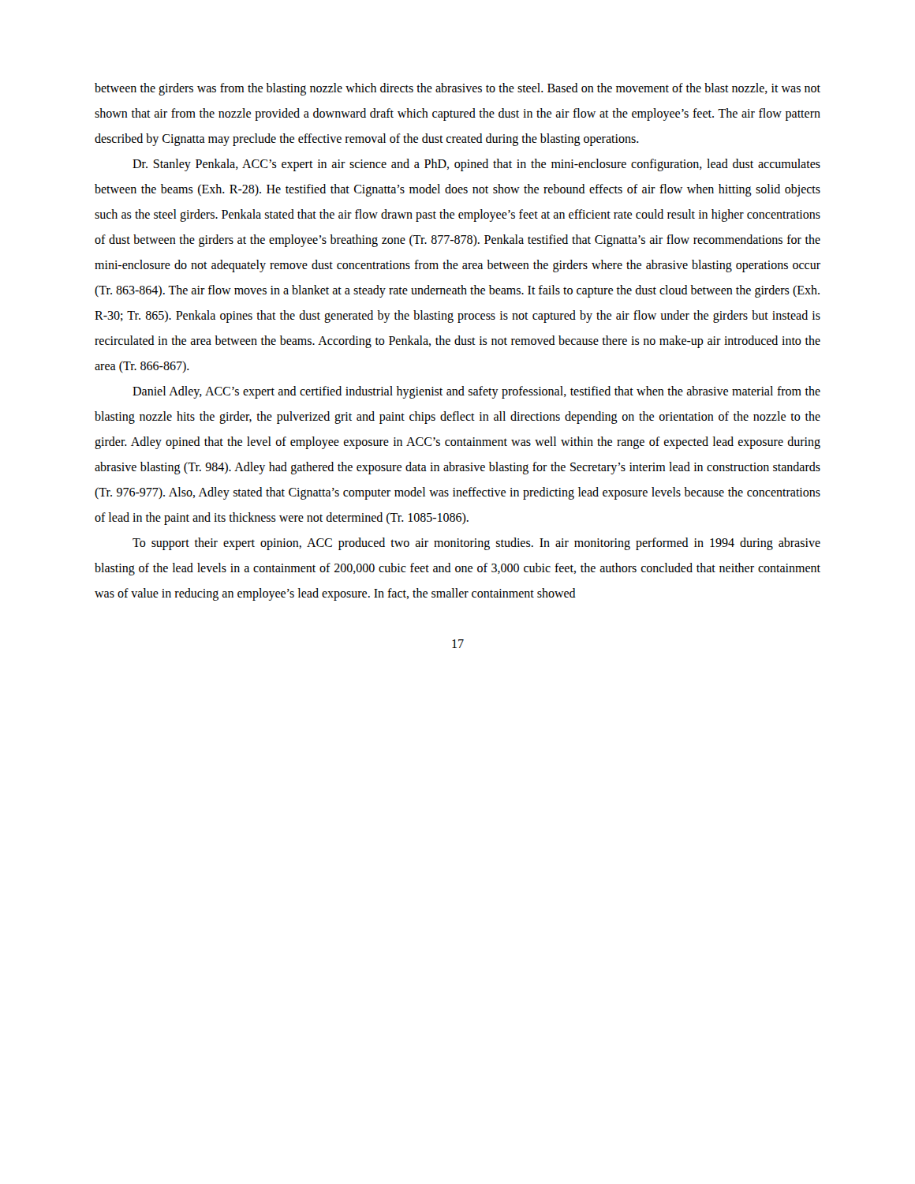between the girders was from the blasting nozzle which directs the abrasives to the steel. Based on the movement of the blast nozzle, it was not shown that air from the nozzle provided a downward draft which captured the dust in the air flow at the employee’s feet. The air flow pattern described by Cignatta may preclude the effective removal of the dust created during the blasting operations.
Dr. Stanley Penkala, ACC’s expert in air science and a PhD, opined that in the mini-enclosure configuration, lead dust accumulates between the beams (Exh. R-28). He testified that Cignatta’s model does not show the rebound effects of air flow when hitting solid objects such as the steel girders. Penkala stated that the air flow drawn past the employee’s feet at an efficient rate could result in higher concentrations of dust between the girders at the employee’s breathing zone (Tr. 877-878). Penkala testified that Cignatta’s air flow recommendations for the mini-enclosure do not adequately remove dust concentrations from the area between the girders where the abrasive blasting operations occur (Tr. 863-864). The air flow moves in a blanket at a steady rate underneath the beams. It fails to capture the dust cloud between the girders (Exh. R-30; Tr. 865). Penkala opines that the dust generated by the blasting process is not captured by the air flow under the girders but instead is recirculated in the area between the beams. According to Penkala, the dust is not removed because there is no make-up air introduced into the area (Tr. 866-867).
Daniel Adley, ACC’s expert and certified industrial hygienist and safety professional, testified that when the abrasive material from the blasting nozzle hits the girder, the pulverized grit and paint chips deflect in all directions depending on the orientation of the nozzle to the girder. Adley opined that the level of employee exposure in ACC’s containment was well within the range of expected lead exposure during abrasive blasting (Tr. 984). Adley had gathered the exposure data in abrasive blasting for the Secretary’s interim lead in construction standards (Tr. 976-977). Also, Adley stated that Cignatta’s computer model was ineffective in predicting lead exposure levels because the concentrations of lead in the paint and its thickness were not determined (Tr. 1085-1086).
To support their expert opinion, ACC produced two air monitoring studies. In air monitoring performed in 1994 during abrasive blasting of the lead levels in a containment of 200,000 cubic feet and one of 3,000 cubic feet, the authors concluded that neither containment was of value in reducing an employee’s lead exposure. In fact, the smaller containment showed
17